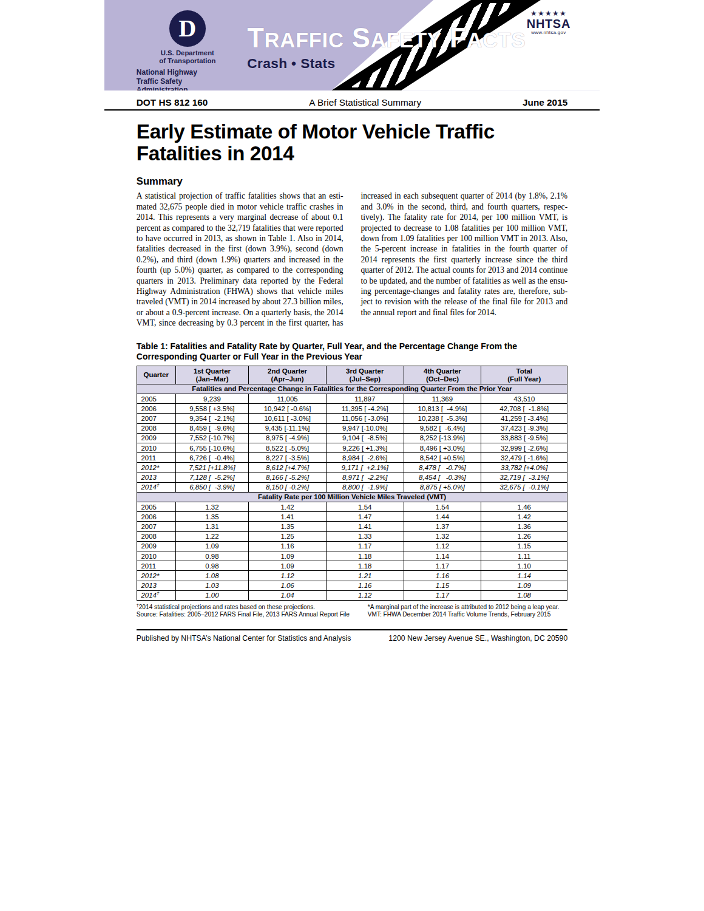D
U.S. Department
of Transportation
National Highway
Traffic Safety
Administration
TRAFFIC SAFETY FACTS
Crash • Stats
★★★★★
NHTSA
www.nhtsa.gov
DOT HS 812 160
A Brief Statistical Summary
June 2015
Early Estimate of Motor Vehicle Traffic
Fatalities in 2014
Summary
A statistical projection of traffic fatalities shows that an estimated 32,675 people died in motor vehicle traffic crashes in 2014. This represents a very marginal decrease of about 0.1 percent as compared to the 32,719 fatalities that were reported to have occurred in 2013, as shown in Table 1. Also in 2014, fatalities decreased in the first (down 3.9%), second (down 0.2%), and third (down 1.9%) quarters and increased in the fourth (up 5.0%) quarter, as compared to the corresponding quarters in 2013. Preliminary data reported by the Federal Highway Administration (FHWA) shows that vehicle miles traveled (VMT) in 2014 increased by about 27.3 billion miles, or about a 0.9-percent increase. On a quarterly basis, the 2014 VMT, since decreasing by 0.3 percent in the first quarter, has increased in each subsequent quarter of 2014 (by 1.8%, 2.1% and 3.0% in the second, third, and fourth quarters, respectively). The fatality rate for 2014, per 100 million VMT, is projected to decrease to 1.08 fatalities per 100 million VMT, down from 1.09 fatalities per 100 million VMT in 2013. Also, the 5-percent increase in fatalities in the fourth quarter of 2014 represents the first quarterly increase since the third quarter of 2012. The actual counts for 2013 and 2014 continue to be updated, and the number of fatalities as well as the ensuing percentage-changes and fatality rates are, therefore, subject to revision with the release of the final file for 2013 and the annual report and final files for 2014.
Table 1: Fatalities and Fatality Rate by Quarter, Full Year, and the Percentage Change From the
Corresponding Quarter or Full Year in the Previous Year
| Quarter | 1st Quarter (Jan–Mar) | 2nd Quarter (Apr–Jun) | 3rd Quarter (Jul–Sep) | 4th Quarter (Oct–Dec) | Total (Full Year) |
| --- | --- | --- | --- | --- | --- |
| Fatalities and Percentage Change in Fatalities for the Corresponding Quarter From the Prior Year |
| 2005 | 9,239 | 11,005 | 11,897 | 11,369 | 43,510 |
| 2006 | 9,558 [ +3.5%] | 10,942 [ -0.6%] | 11,395 [ -4.2%] | 10,813 [ -4.9%] | 42,708 [ -1.8%] |
| 2007 | 9,354 [ -2.1%] | 10,611 [ -3.0%] | 11,056 [ -3.0%] | 10,238 [ -5.3%] | 41,259 [ -3.4%] |
| 2008 | 8,459 [ -9.6%] | 9,435 [-11.1%] | 9,947 [-10.0%] | 9,582 [ -6.4%] | 37,423 [ -9.3%] |
| 2009 | 7,552 [-10.7%] | 8,975 [ -4.9%] | 9,104 [ -8.5%] | 8,252 [-13.9%] | 33,883 [ -9.5%] |
| 2010 | 6,755 [-10.6%] | 8,522 [ -5.0%] | 9,226 [ +1.3%] | 8,496 [ +3.0%] | 32,999 [ -2.6%] |
| 2011 | 6,726 [ -0.4%] | 8,227 [ -3.5%] | 8,984 [ -2.6%] | 8,542 [ +0.5%] | 32,479 [ -1.6%] |
| 2012* | 7,521 [+11.8%] | 8,612 [+4.7%] | 9,171 [ +2.1%] | 8,478 [ -0.7%] | 33,782 [+4.0%] |
| 2013 | 7,128 [ -5.2%] | 8,166 [ -5.2%] | 8,971 [ -2.2%] | 8,454 [ -0.3%] | 32,719 [ -3.1%] |
| 2014 † | 6,850 [ -3.9%] | 8,150 [ -0.2%] | 8,800 [ -1.9%] | 8,875 [ +5.0%] | 32,675 [ -0.1%] |
| Fatality Rate per 100 Million Vehicle Miles Traveled (VMT) |
| 2005 | 1.32 | 1.42 | 1.54 | 1.54 | 1.46 |
| 2006 | 1.35 | 1.41 | 1.47 | 1.44 | 1.42 |
| 2007 | 1.31 | 1.35 | 1.41 | 1.37 | 1.36 |
| 2008 | 1.22 | 1.25 | 1.33 | 1.32 | 1.26 |
| 2009 | 1.09 | 1.16 | 1.17 | 1.12 | 1.15 |
| 2010 | 0.98 | 1.09 | 1.18 | 1.14 | 1.11 |
| 2011 | 0.98 | 1.09 | 1.18 | 1.17 | 1.10 |
| 2012* | 1.08 | 1.12 | 1.21 | 1.16 | 1.14 |
| 2013 | 1.03 | 1.06 | 1.16 | 1.15 | 1.09 |
| 2014 † | 1.00 | 1.04 | 1.12 | 1.17 | 1.08 |
†2014 statistical projections and rates based on these projections.
Source: Fatalities: 2005–2012 FARS Final File, 2013 FARS Annual Report File
*A marginal part of the increase is attributed to 2012 being a leap year.
VMT: FHWA December 2014 Traffic Volume Trends, February 2015
Published by NHTSA’s National Center for Statistics and Analysis
1200 New Jersey Avenue SE., Washington, DC 20590